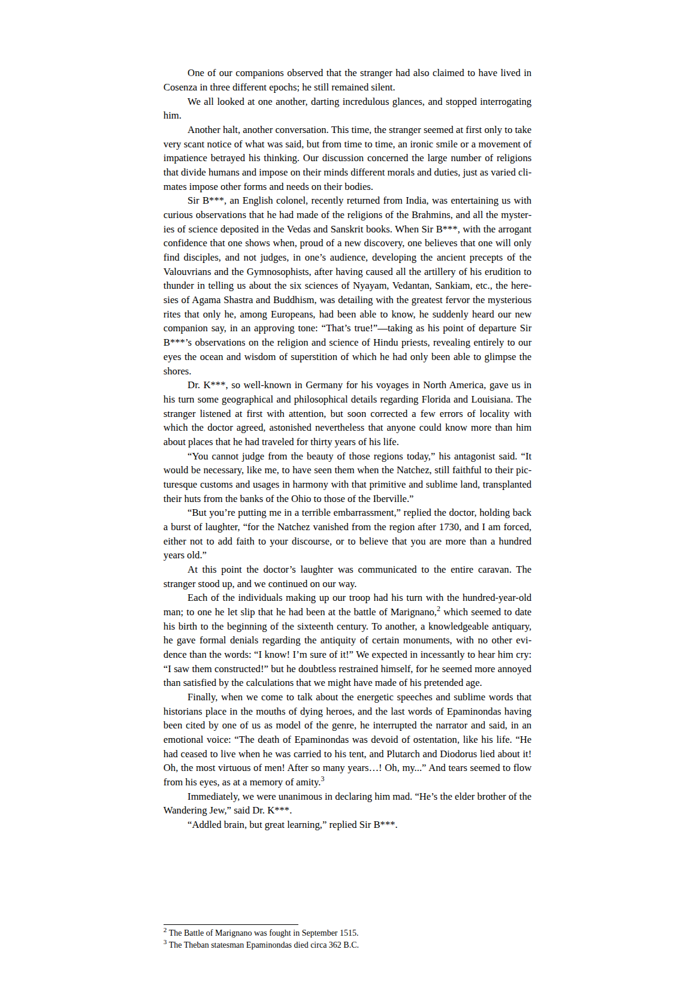One of our companions observed that the stranger had also claimed to have lived in Cosenza in three different epochs; he still remained silent.
We all looked at one another, darting incredulous glances, and stopped interrogating him.
Another halt, another conversation. This time, the stranger seemed at first only to take very scant notice of what was said, but from time to time, an ironic smile or a movement of impatience betrayed his thinking. Our discussion concerned the large number of religions that divide humans and impose on their minds different morals and duties, just as varied climates impose other forms and needs on their bodies.
Sir B***, an English colonel, recently returned from India, was entertaining us with curious observations that he had made of the religions of the Brahmins, and all the mysteries of science deposited in the Vedas and Sanskrit books. When Sir B***, with the arrogant confidence that one shows when, proud of a new discovery, one believes that one will only find disciples, and not judges, in one’s audience, developing the ancient precepts of the Valouvrians and the Gymnosophists, after having caused all the artillery of his erudition to thunder in telling us about the six sciences of Nyayam, Vedantan, Sankiam, etc., the heresies of Agama Shastra and Buddhism, was detailing with the greatest fervor the mysterious rites that only he, among Europeans, had been able to know, he suddenly heard our new companion say, in an approving tone: “That’s true!”—taking as his point of departure Sir B***’s observations on the religion and science of Hindu priests, revealing entirely to our eyes the ocean and wisdom of superstition of which he had only been able to glimpse the shores.
Dr. K***, so well-known in Germany for his voyages in North America, gave us in his turn some geographical and philosophical details regarding Florida and Louisiana. The stranger listened at first with attention, but soon corrected a few errors of locality with which the doctor agreed, astonished nevertheless that anyone could know more than him about places that he had traveled for thirty years of his life.
“You cannot judge from the beauty of those regions today,” his antagonist said. “It would be necessary, like me, to have seen them when the Natchez, still faithful to their picturesque customs and usages in harmony with that primitive and sublime land, transplanted their huts from the banks of the Ohio to those of the Iberville.”
“But you’re putting me in a terrible embarrassment,” replied the doctor, holding back a burst of laughter, “for the Natchez vanished from the region after 1730, and I am forced, either not to add faith to your discourse, or to believe that you are more than a hundred years old.”
At this point the doctor’s laughter was communicated to the entire caravan. The stranger stood up, and we continued on our way.
Each of the individuals making up our troop had his turn with the hundred-year-old man; to one he let slip that he had been at the battle of Marignano,2 which seemed to date his birth to the beginning of the sixteenth century. To another, a knowledgeable antiquary, he gave formal denials regarding the antiquity of certain monuments, with no other evidence than the words: “I know! I’m sure of it!” We expected in incessantly to hear him cry: “I saw them constructed!” but he doubtless restrained himself, for he seemed more annoyed than satisfied by the calculations that we might have made of his pretended age.
Finally, when we come to talk about the energetic speeches and sublime words that historians place in the mouths of dying heroes, and the last words of Epaminondas having been cited by one of us as model of the genre, he interrupted the narrator and said, in an emotional voice: “The death of Epaminondas was devoid of ostentation, like his life. “He had ceased to live when he was carried to his tent, and Plutarch and Diodorus lied about it! Oh, the most virtuous of men! After so many years…! Oh, my...” And tears seemed to flow from his eyes, as at a memory of amity.3
Immediately, we were unanimous in declaring him mad. “He’s the elder brother of the Wandering Jew,” said Dr. K***.
“Addled brain, but great learning,” replied Sir B***.
2 The Battle of Marignano was fought in September 1515.
3 The Theban statesman Epaminondas died circa 362 B.C.